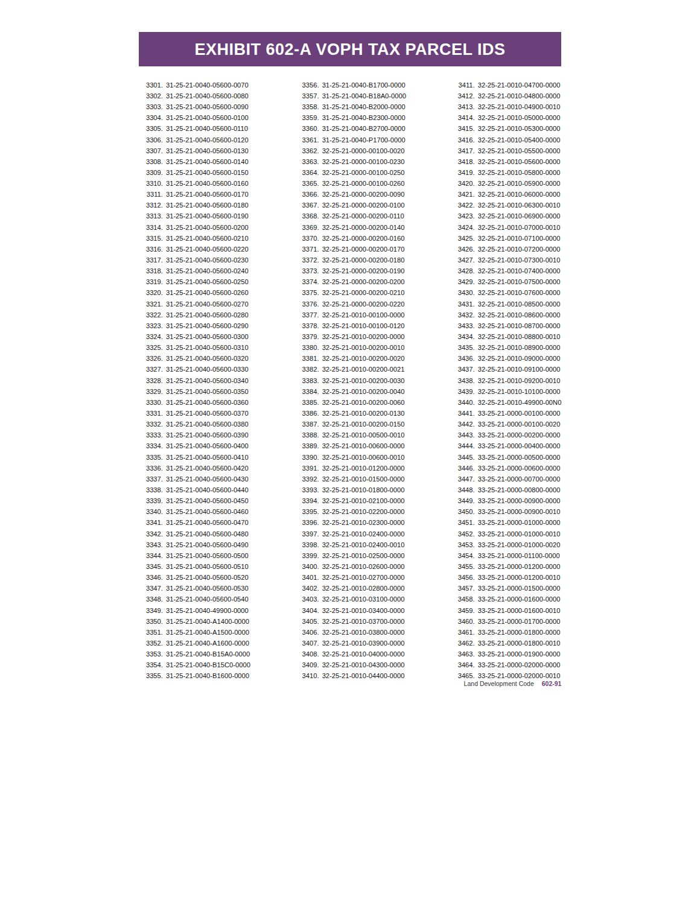Exhibit 602-A VOPH Tax Parcel IDs
3301. 31-25-21-0040-05600-0070
3302. 31-25-21-0040-05600-0080
3303. 31-25-21-0040-05600-0090
3304. 31-25-21-0040-05600-0100
3305. 31-25-21-0040-05600-0110
3306. 31-25-21-0040-05600-0120
3307. 31-25-21-0040-05600-0130
3308. 31-25-21-0040-05600-0140
3309. 31-25-21-0040-05600-0150
3310. 31-25-21-0040-05600-0160
3311. 31-25-21-0040-05600-0170
3312. 31-25-21-0040-05600-0180
3313. 31-25-21-0040-05600-0190
3314. 31-25-21-0040-05600-0200
3315. 31-25-21-0040-05600-0210
3316. 31-25-21-0040-05600-0220
3317. 31-25-21-0040-05600-0230
3318. 31-25-21-0040-05600-0240
3319. 31-25-21-0040-05600-0250
3320. 31-25-21-0040-05600-0260
3321. 31-25-21-0040-05600-0270
3322. 31-25-21-0040-05600-0280
3323. 31-25-21-0040-05600-0290
3324. 31-25-21-0040-05600-0300
3325. 31-25-21-0040-05600-0310
3326. 31-25-21-0040-05600-0320
3327. 31-25-21-0040-05600-0330
3328. 31-25-21-0040-05600-0340
3329. 31-25-21-0040-05600-0350
3330. 31-25-21-0040-05600-0360
3331. 31-25-21-0040-05600-0370
3332. 31-25-21-0040-05600-0380
3333. 31-25-21-0040-05600-0390
3334. 31-25-21-0040-05600-0400
3335. 31-25-21-0040-05600-0410
3336. 31-25-21-0040-05600-0420
3337. 31-25-21-0040-05600-0430
3338. 31-25-21-0040-05600-0440
3339. 31-25-21-0040-05600-0450
3340. 31-25-21-0040-05600-0460
3341. 31-25-21-0040-05600-0470
3342. 31-25-21-0040-05600-0480
3343. 31-25-21-0040-05600-0490
3344. 31-25-21-0040-05600-0500
3345. 31-25-21-0040-05600-0510
3346. 31-25-21-0040-05600-0520
3347. 31-25-21-0040-05600-0530
3348. 31-25-21-0040-05600-0540
3349. 31-25-21-0040-49900-0000
3350. 31-25-21-0040-A1400-0000
3351. 31-25-21-0040-A1500-0000
3352. 31-25-21-0040-A1600-0000
3353. 31-25-21-0040-B15A0-0000
3354. 31-25-21-0040-B15C0-0000
3355. 31-25-21-0040-B1600-0000
3356. 31-25-21-0040-B1700-0000
3357. 31-25-21-0040-B18A0-0000
3358. 31-25-21-0040-B2000-0000
3359. 31-25-21-0040-B2300-0000
3360. 31-25-21-0040-B2700-0000
3361. 31-25-21-0040-P1700-0000
3362. 32-25-21-0000-00100-0020
3363. 32-25-21-0000-00100-0230
3364. 32-25-21-0000-00100-0250
3365. 32-25-21-0000-00100-0260
3366. 32-25-21-0000-00200-0090
3367. 32-25-21-0000-00200-0100
3368. 32-25-21-0000-00200-0110
3369. 32-25-21-0000-00200-0140
3370. 32-25-21-0000-00200-0160
3371. 32-25-21-0000-00200-0170
3372. 32-25-21-0000-00200-0180
3373. 32-25-21-0000-00200-0190
3374. 32-25-21-0000-00200-0200
3375. 32-25-21-0000-00200-0210
3376. 32-25-21-0000-00200-0220
3377. 32-25-21-0010-00100-0000
3378. 32-25-21-0010-00100-0120
3379. 32-25-21-0010-00200-0000
3380. 32-25-21-0010-00200-0010
3381. 32-25-21-0010-00200-0020
3382. 32-25-21-0010-00200-0021
3383. 32-25-21-0010-00200-0030
3384. 32-25-21-0010-00200-0040
3385. 32-25-21-0010-00200-0060
3386. 32-25-21-0010-00200-0130
3387. 32-25-21-0010-00200-0150
3388. 32-25-21-0010-00500-0010
3389. 32-25-21-0010-00600-0000
3390. 32-25-21-0010-00600-0010
3391. 32-25-21-0010-01200-0000
3392. 32-25-21-0010-01500-0000
3393. 32-25-21-0010-01800-0000
3394. 32-25-21-0010-02100-0000
3395. 32-25-21-0010-02200-0000
3396. 32-25-21-0010-02300-0000
3397. 32-25-21-0010-02400-0000
3398. 32-25-21-0010-02400-0010
3399. 32-25-21-0010-02500-0000
3400. 32-25-21-0010-02600-0000
3401. 32-25-21-0010-02700-0000
3402. 32-25-21-0010-02800-0000
3403. 32-25-21-0010-03100-0000
3404. 32-25-21-0010-03400-0000
3405. 32-25-21-0010-03700-0000
3406. 32-25-21-0010-03800-0000
3407. 32-25-21-0010-03900-0000
3408. 32-25-21-0010-04000-0000
3409. 32-25-21-0010-04300-0000
3410. 32-25-21-0010-04400-0000
3411. 32-25-21-0010-04700-0000
3412. 32-25-21-0010-04800-0000
3413. 32-25-21-0010-04900-0010
3414. 32-25-21-0010-05000-0000
3415. 32-25-21-0010-05300-0000
3416. 32-25-21-0010-05400-0000
3417. 32-25-21-0010-05500-0000
3418. 32-25-21-0010-05600-0000
3419. 32-25-21-0010-05800-0000
3420. 32-25-21-0010-05900-0000
3421. 32-25-21-0010-06000-0000
3422. 32-25-21-0010-06300-0010
3423. 32-25-21-0010-06900-0000
3424. 32-25-21-0010-07000-0010
3425. 32-25-21-0010-07100-0000
3426. 32-25-21-0010-07200-0000
3427. 32-25-21-0010-07300-0010
3428. 32-25-21-0010-07400-0000
3429. 32-25-21-0010-07500-0000
3430. 32-25-21-0010-07600-0000
3431. 32-25-21-0010-08500-0000
3432. 32-25-21-0010-08600-0000
3433. 32-25-21-0010-08700-0000
3434. 32-25-21-0010-08800-0010
3435. 32-25-21-0010-08900-0000
3436. 32-25-21-0010-09000-0000
3437. 32-25-21-0010-09100-0000
3438. 32-25-21-0010-09200-0010
3439. 32-25-21-0010-10100-0000
3440. 32-25-21-0010-49900-00N0
3441. 33-25-21-0000-00100-0000
3442. 33-25-21-0000-00100-0020
3443. 33-25-21-0000-00200-0000
3444. 33-25-21-0000-00400-0000
3445. 33-25-21-0000-00500-0000
3446. 33-25-21-0000-00600-0000
3447. 33-25-21-0000-00700-0000
3448. 33-25-21-0000-00800-0000
3449. 33-25-21-0000-00900-0000
3450. 33-25-21-0000-00900-0010
3451. 33-25-21-0000-01000-0000
3452. 33-25-21-0000-01000-0010
3453. 33-25-21-0000-01000-0020
3454. 33-25-21-0000-01100-0000
3455. 33-25-21-0000-01200-0000
3456. 33-25-21-0000-01200-0010
3457. 33-25-21-0000-01500-0000
3458. 33-25-21-0000-01600-0000
3459. 33-25-21-0000-01600-0010
3460. 33-25-21-0000-01700-0000
3461. 33-25-21-0000-01800-0000
3462. 33-25-21-0000-01800-0010
3463. 33-25-21-0000-01900-0000
3464. 33-25-21-0000-02000-0000
3465. 33-25-21-0000-02000-0010
Land Development Code 602-91